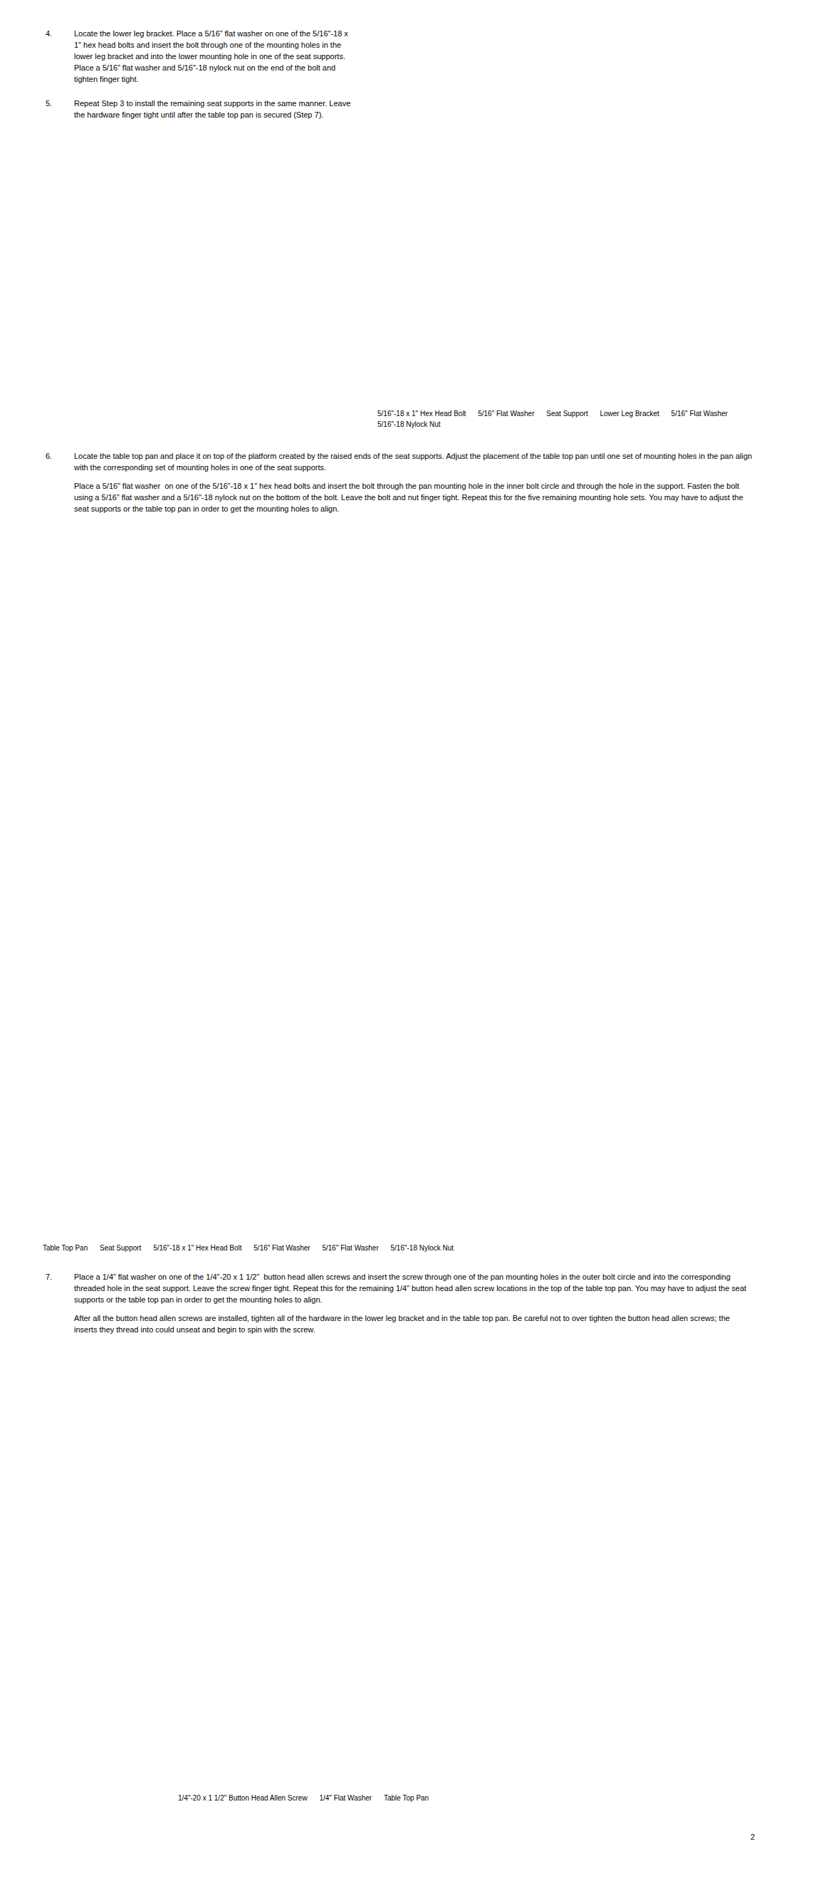4.
Locate the lower leg bracket. Place a 5/16” flat washer on one of the 5/16"-18 x 1" hex head bolts and insert the bolt through one of the mounting holes in the lower leg bracket and into the lower mounting hole in one of the seat supports. Place a 5/16” flat washer and 5/16"-18 nylock nut on the end of the bolt and tighten finger tight.
5.
Repeat Step 3 to install the remaining seat supports in the same manner. Leave the hardware finger tight until after the table top pan is secured (Step 7).
5/16"-18 x 1" Hex Head Bolt 5/16" Flat Washer Seat Support Lower Leg Bracket 5/16" Flat Washer 5/16"-18 Nylock Nut
6.
Locate the table top pan and place it on top of the platform created by the raised ends of the seat supports. Adjust the placement of the table top pan until one set of mounting holes in the pan align with the corresponding set of mounting holes in one of the seat supports.
Place a 5/16” flat washer on one of the 5/16”-18 x 1" hex head bolts and insert the bolt through the pan mounting hole in the inner bolt circle and through the hole in the support. Fasten the bolt using a 5/16” flat washer and a 5/16"-18 nylock nut on the bottom of the bolt. Leave the bolt and nut finger tight. Repeat this for the five remaining mounting hole sets. You may have to adjust the seat supports or the table top pan in order to get the mounting holes to align.
Table Top Pan Seat Support 5/16"-18 x 1" Hex Head Bolt 5/16" Flat Washer 5/16" Flat Washer 5/16"-18 Nylock Nut
7.
Place a 1/4” flat washer on one of the 1/4"-20 x 1 1/2” button head allen screws and insert the screw through one of the pan mounting holes in the outer bolt circle and into the corresponding threaded hole in the seat support. Leave the screw finger tight. Repeat this for the remaining 1/4” button head allen screw locations in the top of the table top pan. You may have to adjust the seat supports or the table top pan in order to get the mounting holes to align.
After all the button head allen screws are installed, tighten all of the hardware in the lower leg bracket and in the table top pan. Be careful not to over tighten the button head allen screws; the inserts they thread into could unseat and begin to spin with the screw.
1/4"-20 x 1 1/2" Button Head Allen Screw 1/4" Flat Washer Table Top Pan
2